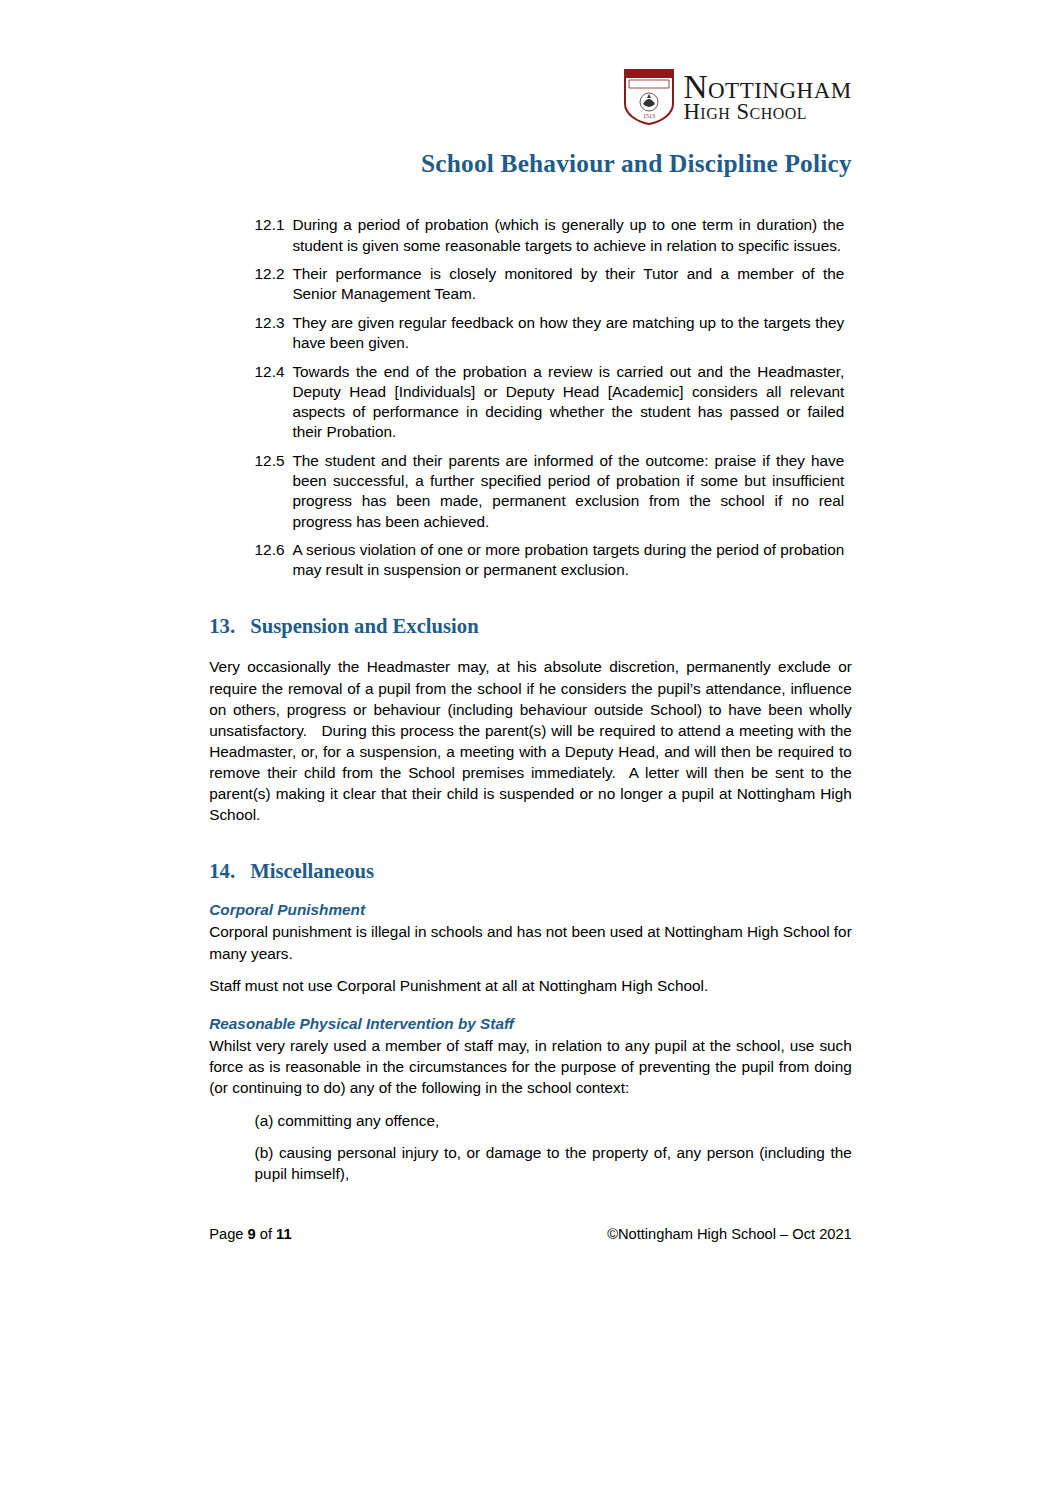1513
Nottingham High School
School Behaviour and Discipline Policy
12.1 During a period of probation (which is generally up to one term in duration) the student is given some reasonable targets to achieve in relation to specific issues.
12.2 Their performance is closely monitored by their Tutor and a member of the Senior Management Team.
12.3 They are given regular feedback on how they are matching up to the targets they have been given.
12.4 Towards the end of the probation a review is carried out and the Headmaster, Deputy Head [Individuals] or Deputy Head [Academic] considers all relevant aspects of performance in deciding whether the student has passed or failed their Probation.
12.5 The student and their parents are informed of the outcome: praise if they have been successful, a further specified period of probation if some but insufficient progress has been made, permanent exclusion from the school if no real progress has been achieved.
12.6 A serious violation of one or more probation targets during the period of probation may result in suspension or permanent exclusion.
13. Suspension and Exclusion
Very occasionally the Headmaster may, at his absolute discretion, permanently exclude or require the removal of a pupil from the school if he considers the pupil’s attendance, influence on others, progress or behaviour (including behaviour outside School) to have been wholly unsatisfactory. During this process the parent(s) will be required to attend a meeting with the Headmaster, or, for a suspension, a meeting with a Deputy Head, and will then be required to remove their child from the School premises immediately. A letter will then be sent to the parent(s) making it clear that their child is suspended or no longer a pupil at Nottingham High School.
14. Miscellaneous
Corporal Punishment
Corporal punishment is illegal in schools and has not been used at Nottingham High School for many years.
Staff must not use Corporal Punishment at all at Nottingham High School.
Reasonable Physical Intervention by Staff
Whilst very rarely used a member of staff may, in relation to any pupil at the school, use such force as is reasonable in the circumstances for the purpose of preventing the pupil from doing (or continuing to do) any of the following in the school context:
(a) committing any offence,
(b) causing personal injury to, or damage to the property of, any person (including the pupil himself),
Page 9 of 11
©Nottingham High School – Oct 2021